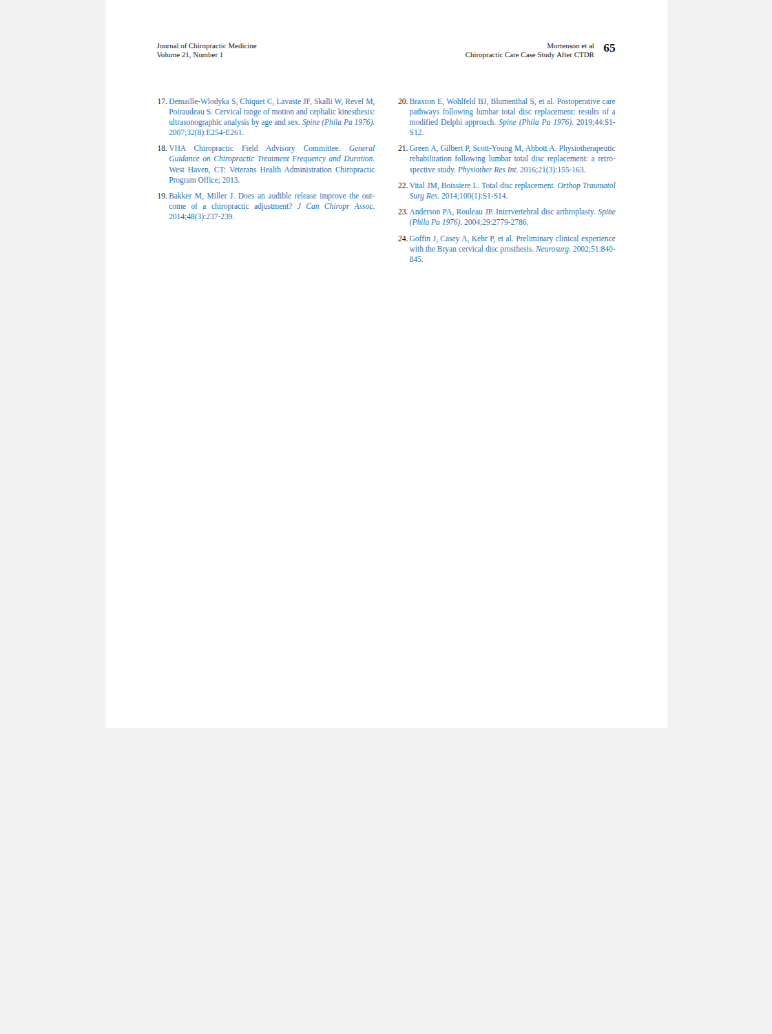Journal of Chiropractic Medicine
Volume 21, Number 1
Mortenson et al
Chiropractic Care Case Study After CTDR
65
Demaille-Wlodyka S, Chiquet C, Lavaste JF, Skalli W, Revel M, Poiraudeau S. Cervical range of motion and cephalic kinesthesis: ultrasonographic analysis by age and sex. Spine (Phila Pa 1976). 2007;32(8):E254-E261.
VHA Chiropractic Field Advisory Committee. General Guidance on Chiropractic Treatment Frequency and Duration. West Haven, CT: Veterans Health Administration Chiropractic Program Office; 2013.
Bakker M, Miller J. Does an audible release improve the outcome of a chiropractic adjustment? J Can Chiropr Assoc. 2014;48(3):237-239.
Braxton E, Wohlfeld BJ, Blumenthal S, et al. Postoperative care pathways following lumbar total disc replacement: results of a modified Delphi approach. Spine (Phila Pa 1976). 2019;44:S1-S12.
Green A, Gilbert P, Scott-Young M, Abbott A. Physiotherapeutic rehabilitation following lumbar total disc replacement: a retrospective study. Physiother Res Int. 2016;21(3):155-163.
Vital JM, Boissiere L. Total disc replacement. Orthop Traumatol Surg Res. 2014;100(1):S1-S14.
Anderson PA, Rouleau JP. Intervertebral disc arthroplasty. Spine (Phila Pa 1976). 2004;29:2779-2786.
Goffin J, Casey A, Kehr P, et al. Preliminary clinical experience with the Bryan cervical disc prosthesis. Neurosurg. 2002;51:840-845.